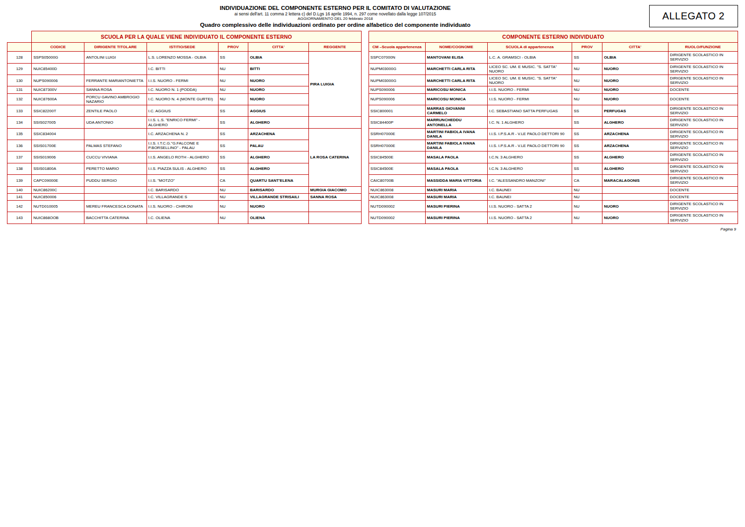ALLEGATO 2
INDIVIDUAZIONE DEL COMPONENTE ESTERNO PER IL COMITATO DI VALUTAZIONE
ai sensi dell'art. 11 comma 2 lettera c) del D.Lgs 16 aprile 1994, n. 297 come novellato dalla legge 107/2015
AGGIORNAMENTO DEL 20 febbraio 2018
Quadro complessivo delle individuazioni ordinato per ordine alfabetico del componente individuato
| | SCUOLA PER LA QUALE VIENE INDIVIDUATO IL COMPONENTE ESTERNO | | COMPONENTE ESTERNO INDIVIDUATO |
| | CODICE | DIRIGENTE TITOLARE | ISTITIO/SEDE | PROV | CITTA' | REGGENTE | | CM –Scuola appartenenza | NOME/COGNOME | SCUOLA di appartenenza | PROV | CITTA' | RUOLO/FUNZIONE |
| 128 | SSPS05000G | ANTOLINI LUIGI | L.S. LORENZO MOSSA - OLBIA | SS | OLBIA | PIRA LUIGIA | | SSPC07000N | MANTOVANI ELISA | L.C. A. GRAMSCI - OLBIA | SS | OLBIA | DIRIGENTE SCOLASTICO IN SERVIZIO |
| 129 | NUIC85400D | | I.C. BITTI | NU | BITTI | | NUPM03000G | MARCHETTI CARLA RITA | LICEO SC. UM. E MUSIC. "S. SATTA" NUORO | NU | NUORO | DIRIGENTE SCOLASTICO IN SERVIZIO |
| 130 | NUPS090006 | FERRANTE MARIANTONIETTA | I.I.S. NUORO - FERMI | NU | NUORO | | NUPM03000G | MARCHETTI CARLA RITA | LICEO SC. UM. E MUSIC. "S. SATTA" NUORO | NU | NUORO | DIRIGENTE SCOLASTICO IN SERVIZIO |
| 131 | NUIC87300V | SANNA ROSA | I.C. NUORO N. 1 (PODDA) | NU | NUORO | | NUPS090006 | MARICOSU MONICA | I.I.S. NUORO - FERMI | NU | NUORO | DOCENTE |
| 132 | NUIC87600A | PORCU GAVINO AMBROGIO NAZARIO | I.C. NUORO N. 4 (MONTE GURTEI) | NU | NUORO | | NUPS090006 | MARICOSU MONICA | I.I.S. NUORO - FERMI | NU | NUORO | DOCENTE |
| 133 | SSIC82200T | ZENTILE PAOLO | I.C. AGGIUS | SS | AGGIUS | | SSIC800001 | MARRAS GIOVANNI CARMELO | I.C. SEBASTIANO SATTA PERFUGAS | SS | PERFUGAS | DIRIGENTE SCOLASTICO IN SERVIZIO |
| 134 | SSIS027005 | UDA ANTONIO | I.I.S. L.S. "ENRICO FERMI" - ALGHERO | SS | ALGHERO | | | SSIC84400P | MARRUNCHEDDU ANTONELLA | I.C. N. 1 ALGHERO | SS | ALGHERO | DIRIGENTE SCOLASTICO IN SERVIZIO |
| 135 | SSIC834004 | | I.C. ARZACHENA N. 2 | SS | ARZACHENA | LA ROSA CATERINA | | SSRH07000E | MARTINI FABIOLA IVANA DANILA | I.I.S. I.P.S.A.R - V.LE PAOLO DETTORI 90 | SS | ARZACHENA | DIRIGENTE SCOLASTICO IN SERVIZIO |
| 136 | SSIS01700E | PALMAS STEFANO | I.I.S. I.T.C.G."G.FALCONE E P.BORSELLINO" - PALAU | SS | PALAU | | SSRH07000E | MARTINI FABIOLA IVANA DANILA | I.I.S. I.P.S.A.R - V.LE PAOLO DETTORI 90 | SS | ARZACHENA | DIRIGENTE SCOLASTICO IN SERVIZIO |
| 137 | SSIS019006 | CUCCU VIVIANA | I.I.S. ANGELO ROTH - ALGHERO | SS | ALGHERO | | SSIC84500E | MASALA PAOLA | I.C.N. 3 ALGHERO | SS | ALGHERO | DIRIGENTE SCOLASTICO IN SERVIZIO |
| 138 | SSIS01800A | PERETTO MARIO | I.I.S. PIAZZA SULIS - ALGHERO | SS | ALGHERO | | SSIC84500E | MASALA PAOLA | I.C.N. 3 ALGHERO | SS | ALGHERO | DIRIGENTE SCOLASTICO IN SERVIZIO |
| 139 | CAPC09000E | PUDDU SERGIO | I.I.S. "MOTZO" | CA | QUARTU SANT'ELENA | | CAIC80700B | MASSIDDA MARIA VITTORIA | I.C. "ALESSANDRO MANZONI" | CA | MARACALAGONIS | DIRIGENTE SCOLASTICO IN SERVIZIO |
| 140 | NUIC86200C | | I.C. BARISARDO | NU | BARISARDO | MURGIA GIACOMO | | NUIC863008 | MASURI MARIA | I.C. BAUNEI | NU | | DOCENTE |
| 141 | NUIC850006 | | I.C. VILLAGRANDE S | NU | VILLAGRANDE STRISAILI | SANNA ROSA | | NUIC863008 | MASURI MARIA | I.C. BAUNEI | NU | | DOCENTE |
| 142 | NUTD010005 | MEREU FRANCESCA DONATA | I.I.S. NUORO - CHIRONI | NU | NUORO | | | NUTD090002 | MASURI PIERINA | I.I.S. NUORO - SATTA 2 | NU | NUORO | DIRIGENTE SCOLASTICO IN SERVIZIO |
| 143 | NUIC868OOB | BACCHITTA CATERINA | I.C. OLIENA | NU | OLIENA | | | NUTD090002 | MASURI PIERINA | I.I.S. NUORO - SATTA 2 | NU | NUORO | DIRIGENTE SCOLASTICO IN SERVIZIO |
Pagina 9